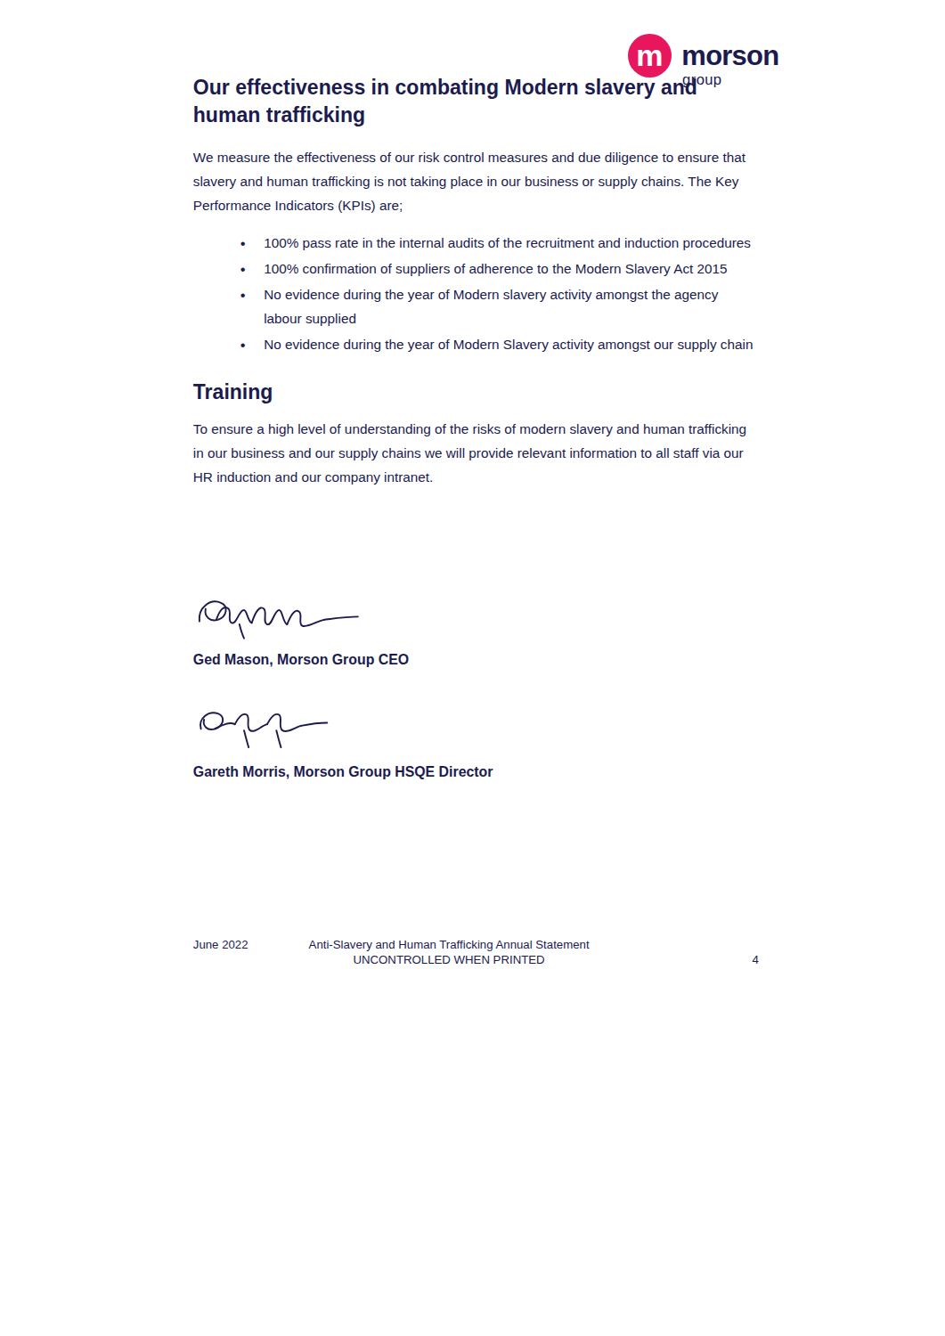m
morson
group
Our effectiveness in combating Modern slavery and human trafficking
We measure the effectiveness of our risk control measures and due diligence to ensure that slavery and human trafficking is not taking place in our business or supply chains. The Key Performance Indicators (KPIs) are;
100% pass rate in the internal audits of the recruitment and induction procedures
100% confirmation of suppliers of adherence to the Modern Slavery Act 2015
No evidence during the year of Modern slavery activity amongst the agency labour supplied
No evidence during the year of Modern Slavery activity amongst our supply chain
Training
To ensure a high level of understanding of the risks of modern slavery and human trafficking in our business and our supply chains we will provide relevant information to all staff via our HR induction and our company intranet.
Ged Mason, Morson Group CEO
Gareth Morris, Morson Group HSQE Director
June 2022 Anti-Slavery and Human Trafficking Annual Statement
UNCONTROLLED WHEN PRINTED 4